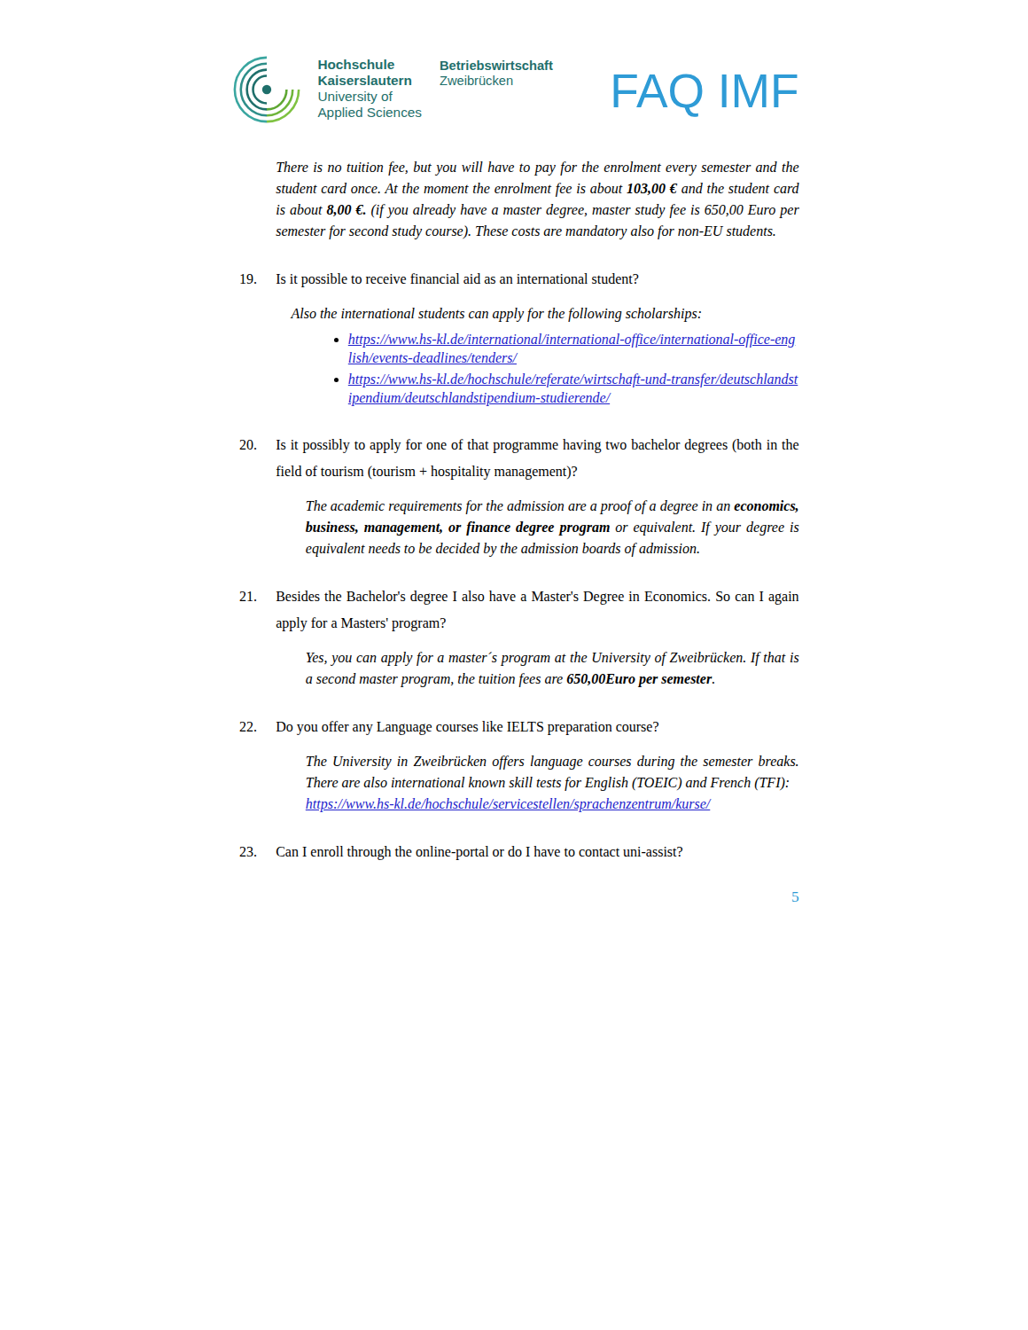Hochschule
Kaiserslautern
University of
Applied Sciences
Betriebswirtschaft
Zweibrücken
FAQ IMF
There is no tuition fee, but you will have to pay for the enrolment every semester and the student card once. At the moment the enrolment fee is about 103,00 € and the student card is about 8,00 €. (if you already have a master degree, master study fee is 650,00 Euro per semester for second study course). These costs are mandatory also for non-EU students.
Is it possible to receive financial aid as an international student? Also the international students can apply for the following scholarships:
https://www.hs-kl.de/international/international-office/international-office-english/events-deadlines/tenders/
https://www.hs-kl.de/hochschule/referate/wirtschaft-und-transfer/deutschlandstipendium/deutschlandstipendium-studierende/
Is it possibly to apply for one of that programme having two bachelor degrees (both in the field of tourism (tourism + hospitality management)? The academic requirements for the admission are a proof of a degree in an economics, business, management, or finance degree program or equivalent. If your degree is equivalent needs to be decided by the admission boards of admission.
Besides the Bachelor's degree I also have a Master's Degree in Economics. So can I again apply for a Masters' program? Yes, you can apply for a master´s program at the University of Zweibrücken. If that is a second master program, the tuition fees are 650,00Euro per semester.
Do you offer any Language courses like IELTS preparation course? The University in Zweibrücken offers language courses during the semester breaks. There are also international known skill tests for English (TOEIC) and French (TFI):
https://www.hs-kl.de/hochschule/servicestellen/sprachenzentrum/kurse/
Can I enroll through the online-portal or do I have to contact uni-assist?
5